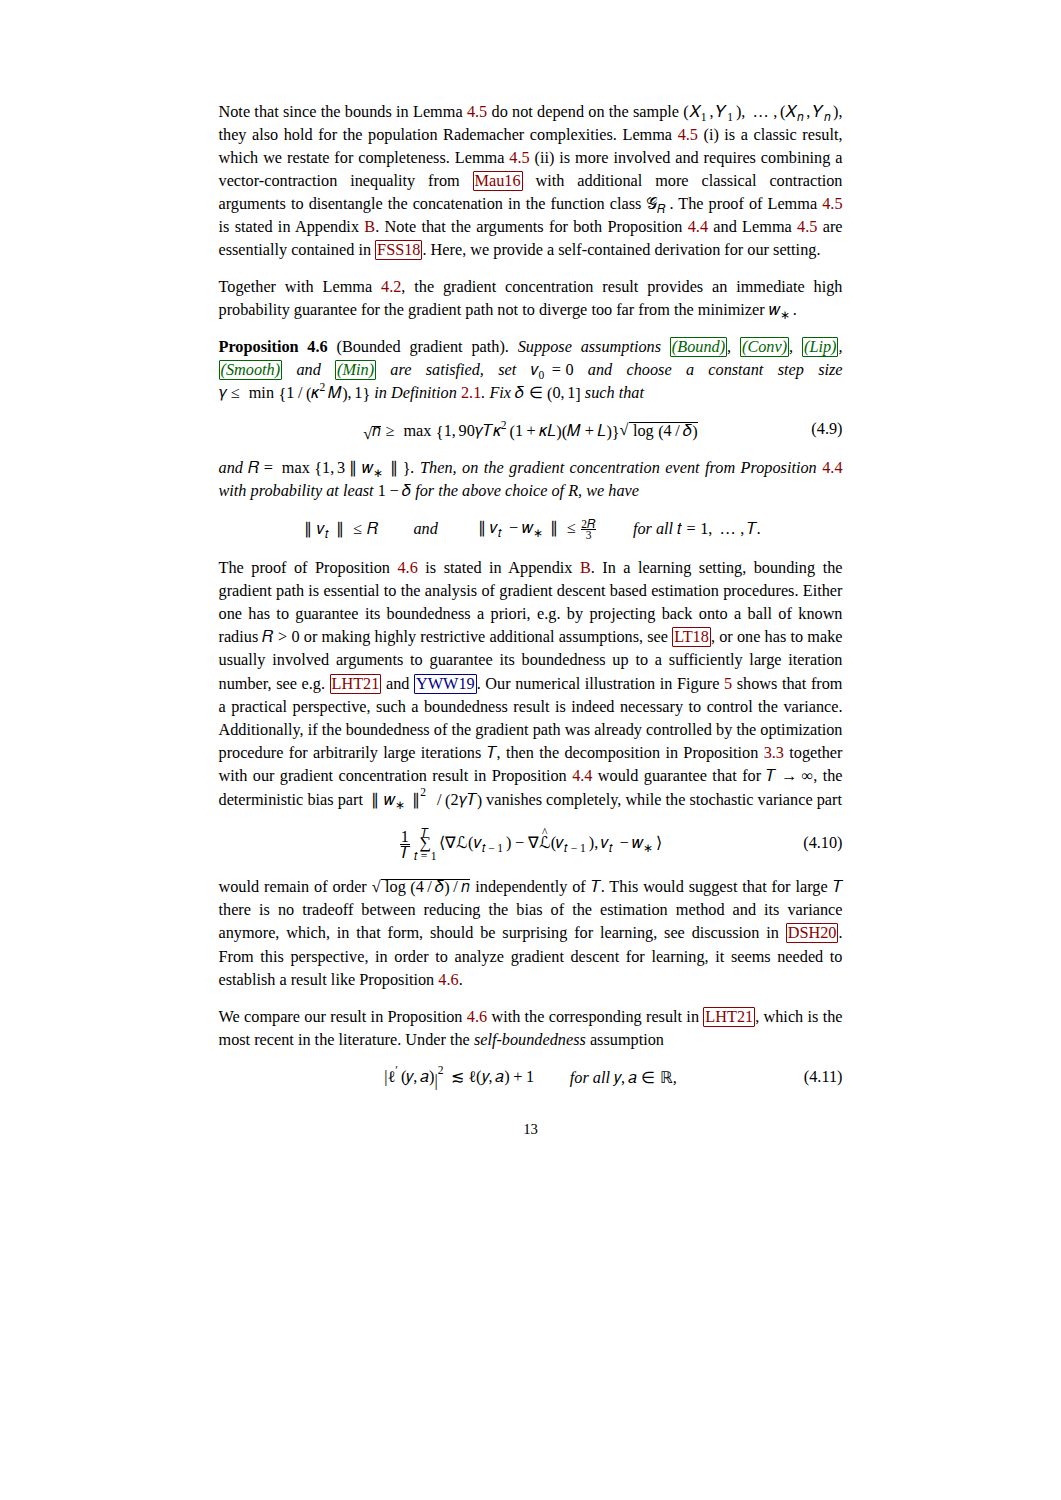Note that since the bounds in Lemma 4.5 do not depend on the sample (X1,Y1),…,(Xn,Yn), they also hold for the population Rademacher complexities. Lemma 4.5 (i) is a classic result, which we restate for completeness. Lemma 4.5 (ii) is more involved and requires combining a vector-contraction inequality from Mau16 with additional more classical contraction arguments to disentangle the concatenation in the function class 𝒢R. The proof of Lemma 4.5 is stated in Appendix B. Note that the arguments for both Proposition 4.4 and Lemma 4.5 are essentially contained in FSS18. Here, we provide a self-contained derivation for our setting.
Together with Lemma 4.2, the gradient concentration result provides an immediate high probability guarantee for the gradient path not to diverge too far from the minimizer w∗.
Proposition 4.6 (Bounded gradient path). Suppose assumptions (Bound), (Conv), (Lip), (Smooth) and (Min) are satisfied, set v0=0 and choose a constant step size γ≤min{1/(κ2M),1} in Definition 2.1. Fix δ∈(0,1] such that
n ≥ max{1,90γTκ2(1+κL)(M+L)} log(4/δ) (4.9)
and R=max{1,3∥w∗∥}. Then, on the gradient concentration event from Proposition 4.4 with probability at least 1−δ for the above choice of R, we have
∥vt∥≤R and ∥vt−w∗∥≤2R3 for all t=1,…,T.
The proof of Proposition 4.6 is stated in Appendix B. In a learning setting, bounding the gradient path is essential to the analysis of gradient descent based estimation procedures. Either one has to guarantee its boundedness a priori, e.g. by projecting back onto a ball of known radius R>0 or making highly restrictive additional assumptions, see LT18, or one has to make usually involved arguments to guarantee its boundedness up to a sufficiently large iteration number, see e.g. LHT21 and YWW19. Our numerical illustration in Figure 5 shows that from a practical perspective, such a boundedness result is indeed necessary to control the variance. Additionally, if the boundedness of the gradient path was already controlled by the optimization procedure for arbitrarily large iterations T, then the decomposition in Proposition 3.3 together with our gradient concentration result in Proposition 4.4 would guarantee that for T→∞, the deterministic bias part ∥w∗∥2/(2γT) vanishes completely, while the stochastic variance part
1T ∑t=1T ⟨∇ℒ(vt−1) −∇ℒ^(vt−1) ,vt−w∗⟩ (4.10)
would remain of order log(4/δ)/n independently of T. This would suggest that for large T there is no tradeoff between reducing the bias of the estimation method and its variance anymore, which, in that form, should be surprising for learning, see discussion in DSH20. From this perspective, in order to analyze gradient descent for learning, it seems needed to establish a result like Proposition 4.6.
We compare our result in Proposition 4.6 with the corresponding result in LHT21, which is the most recent in the literature. Under the self-boundedness assumption
|ℓ′(y,a)|2 ≲ ℓ(y,a)+1 for all y,a∈ℝ, (4.11)
13